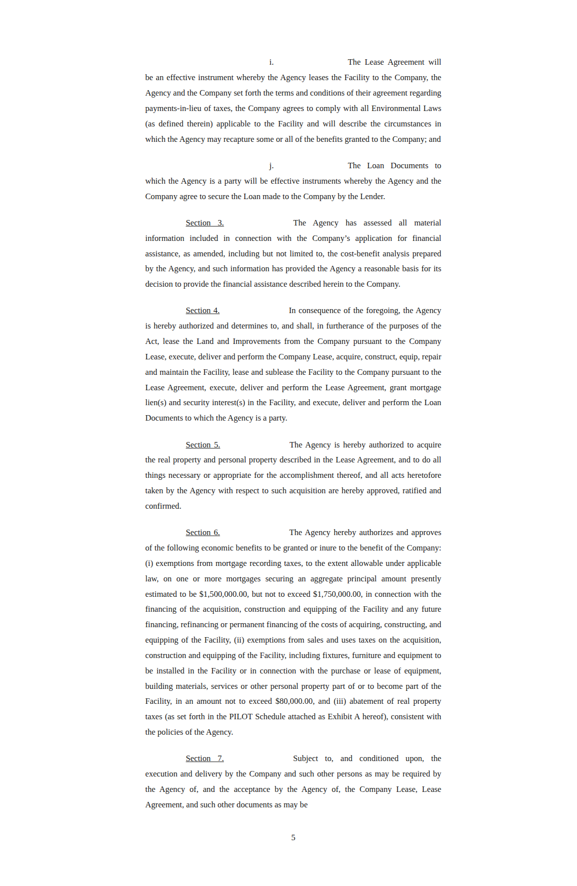i. The Lease Agreement will be an effective instrument whereby the Agency leases the Facility to the Company, the Agency and the Company set forth the terms and conditions of their agreement regarding payments-in-lieu of taxes, the Company agrees to comply with all Environmental Laws (as defined therein) applicable to the Facility and will describe the circumstances in which the Agency may recapture some or all of the benefits granted to the Company; and
j. The Loan Documents to which the Agency is a party will be effective instruments whereby the Agency and the Company agree to secure the Loan made to the Company by the Lender.
Section 3. The Agency has assessed all material information included in connection with the Company’s application for financial assistance, as amended, including but not limited to, the cost-benefit analysis prepared by the Agency, and such information has provided the Agency a reasonable basis for its decision to provide the financial assistance described herein to the Company.
Section 4. In consequence of the foregoing, the Agency is hereby authorized and determines to, and shall, in furtherance of the purposes of the Act, lease the Land and Improvements from the Company pursuant to the Company Lease, execute, deliver and perform the Company Lease, acquire, construct, equip, repair and maintain the Facility, lease and sublease the Facility to the Company pursuant to the Lease Agreement, execute, deliver and perform the Lease Agreement, grant mortgage lien(s) and security interest(s) in the Facility, and execute, deliver and perform the Loan Documents to which the Agency is a party.
Section 5. The Agency is hereby authorized to acquire the real property and personal property described in the Lease Agreement, and to do all things necessary or appropriate for the accomplishment thereof, and all acts heretofore taken by the Agency with respect to such acquisition are hereby approved, ratified and confirmed.
Section 6. The Agency hereby authorizes and approves of the following economic benefits to be granted or inure to the benefit of the Company: (i) exemptions from mortgage recording taxes, to the extent allowable under applicable law, on one or more mortgages securing an aggregate principal amount presently estimated to be $1,500,000.00, but not to exceed $1,750,000.00, in connection with the financing of the acquisition, construction and equipping of the Facility and any future financing, refinancing or permanent financing of the costs of acquiring, constructing, and equipping of the Facility, (ii) exemptions from sales and uses taxes on the acquisition, construction and equipping of the Facility, including fixtures, furniture and equipment to be installed in the Facility or in connection with the purchase or lease of equipment, building materials, services or other personal property part of or to become part of the Facility, in an amount not to exceed $80,000.00, and (iii) abatement of real property taxes (as set forth in the PILOT Schedule attached as Exhibit A hereof), consistent with the policies of the Agency.
Section 7. Subject to, and conditioned upon, the execution and delivery by the Company and such other persons as may be required by the Agency of, and the acceptance by the Agency of, the Company Lease, Lease Agreement, and such other documents as may be
5